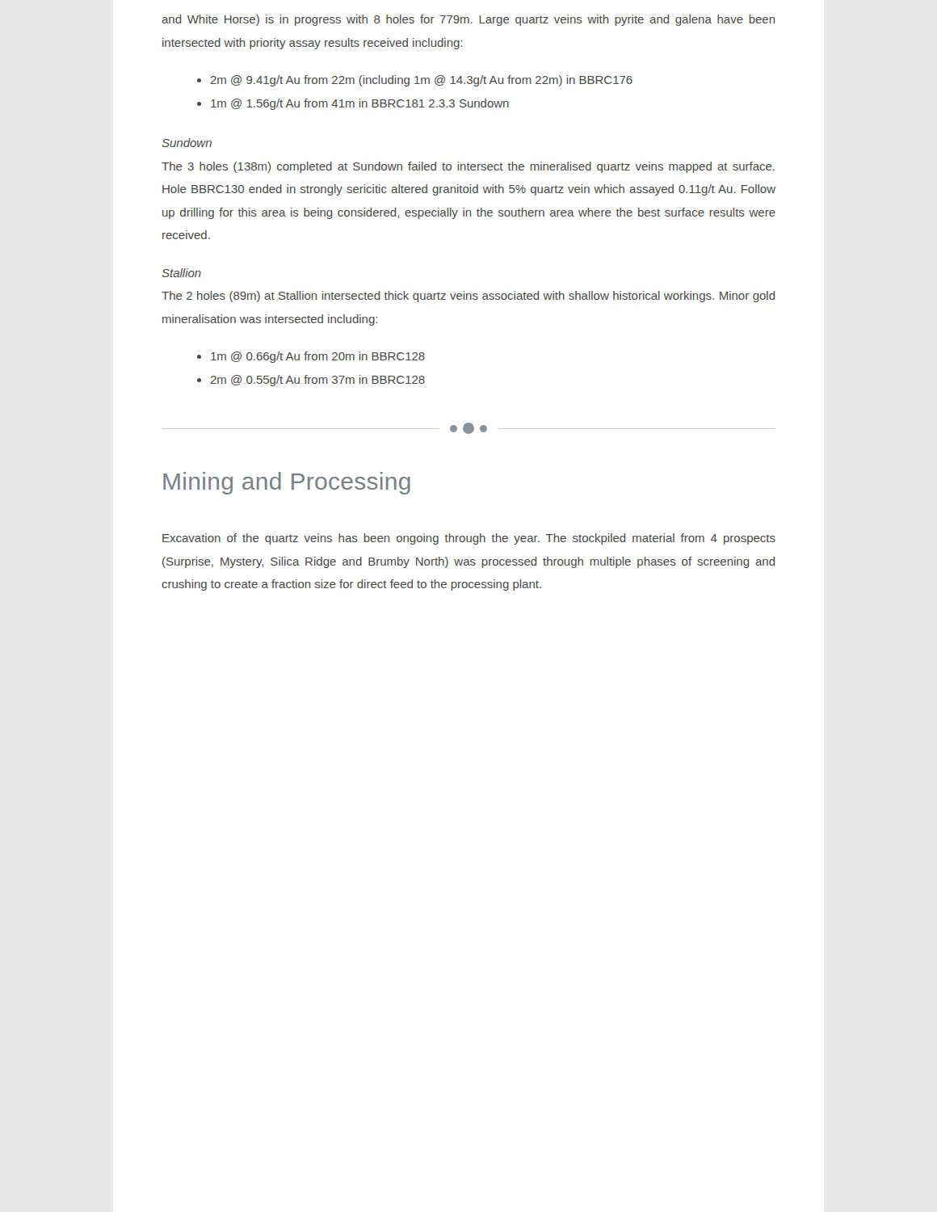and White Horse) is in progress with 8 holes for 779m. Large quartz veins with pyrite and galena have been intersected with priority assay results received including:
2m @ 9.41g/t Au from 22m (including 1m @ 14.3g/t Au from 22m) in BBRC176
1m @ 1.56g/t Au from 41m in BBRC181 2.3.3 Sundown
Sundown
The 3 holes (138m) completed at Sundown failed to intersect the mineralised quartz veins mapped at surface. Hole BBRC130 ended in strongly sericitic altered granitoid with 5% quartz vein which assayed 0.11g/t Au. Follow up drilling for this area is being considered, especially in the southern area where the best surface results were received.
Stallion
The 2 holes (89m) at Stallion intersected thick quartz veins associated with shallow historical workings. Minor gold mineralisation was intersected including:
1m @ 0.66g/t Au from 20m in BBRC128
2m @ 0.55g/t Au from 37m in BBRC128
Mining and Processing
Excavation of the quartz veins has been ongoing through the year. The stockpiled material from 4 prospects (Surprise, Mystery, Silica Ridge and Brumby North) was processed through multiple phases of screening and crushing to create a fraction size for direct feed to the processing plant.